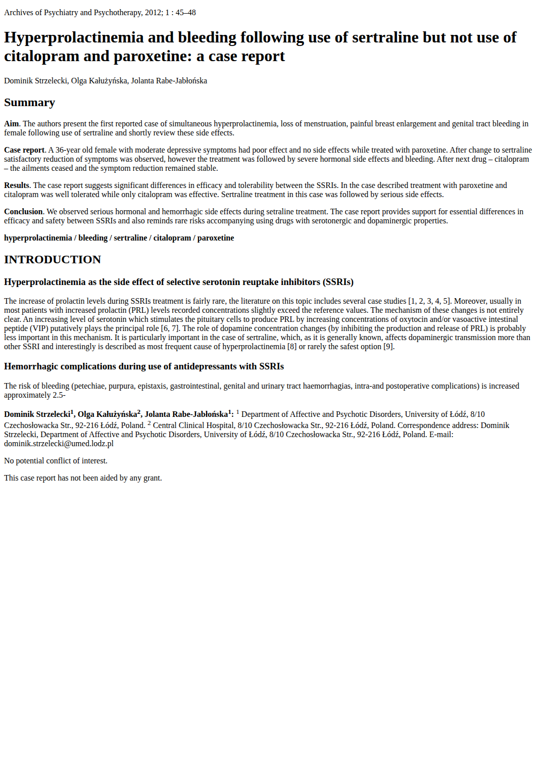Archives of Psychiatry and Psychotherapy, 2012; 1 : 45–48
Hyperprolactinemia and bleeding following use of sertraline but not use of citalopram and paroxetine: a case report
Dominik Strzelecki, Olga Kałużyńska, Jolanta Rabe-Jabłońska
Summary
Aim. The authors present the first reported case of simultaneous hyperprolactinemia, loss of menstruation, painful breast enlargement and genital tract bleeding in female following use of sertraline and shortly review these side effects.
Case report. A 36-year old female with moderate depressive symptoms had poor effect and no side effects while treated with paroxetine. After change to sertraline satisfactory reduction of symptoms was observed, however the treatment was followed by severe hormonal side effects and bleeding. After next drug – citalopram – the ailments ceased and the symptom reduction remained stable.
Results. The case report suggests significant differences in efficacy and tolerability between the SSRIs. In the case described treatment with paroxetine and citalopram was well tolerated while only citalopram was effective. Sertraline treatment in this case was followed by serious side effects.
Conclusion. We observed serious hormonal and hemorrhagic side effects during setraline treatment. The case report provides support for essential differences in efficacy and safety between SSRIs and also reminds rare risks accompanying using drugs with serotonergic and dopaminergic properties.
hyperprolactinemia / bleeding / sertraline / citalopram / paroxetine
INTRODUCTION
Hyperprolactinemia as the side effect of selective serotonin reuptake inhibitors (SSRIs)
The increase of prolactin levels during SSRIs treatment is fairly rare, the literature on this topic includes several case studies [1, 2, 3, 4, 5]. Moreover, usually in most patients with increased prolactin (PRL) levels recorded concentrations slightly exceed the reference values. The mechanism of these changes is not entirely clear. An increasing level of serotonin which stimulates the pituitary cells to produce PRL by increasing concentrations of oxytocin and/or vasoactive intestinal peptide (VIP) putatively plays the principal role [6, 7]. The role of dopamine concentration changes (by inhibiting the production and release of PRL) is probably less important in this mechanism. It is particularly important in the case of sertraline, which, as it is generally known, affects dopaminergic transmission more than other SSRI and interestingly is described as most frequent cause of hyperprolactinemia [8] or rarely the safest option [9].
Hemorrhagic complications during use of antidepressants with SSRIs
The risk of bleeding (petechiae, purpura, epistaxis, gastrointestinal, genital and urinary tract haemorrhagias, intra-and postoperative complications) is increased approximately 2.5-
Dominik Strzelecki1, Olga Kałużyńska2, Jolanta Rabe-Jabłońska1: 1 Department of Affective and Psychotic Disorders, University of Łódź, 8/10 Czechosłowacka Str., 92-216 Łódź, Poland. 2 Central Clinical Hospital, 8/10 Czechosłowacka Str., 92-216 Łódź, Poland. Correspondence address: Dominik Strzelecki, Department of Affective and Psychotic Disorders, University of Łódź, 8/10 Czechosłowacka Str., 92-216 Łódź, Poland. E-mail: dominik.strzelecki@umed.lodz.pl
No potential conflict of interest.
This case report has not been aided by any grant.